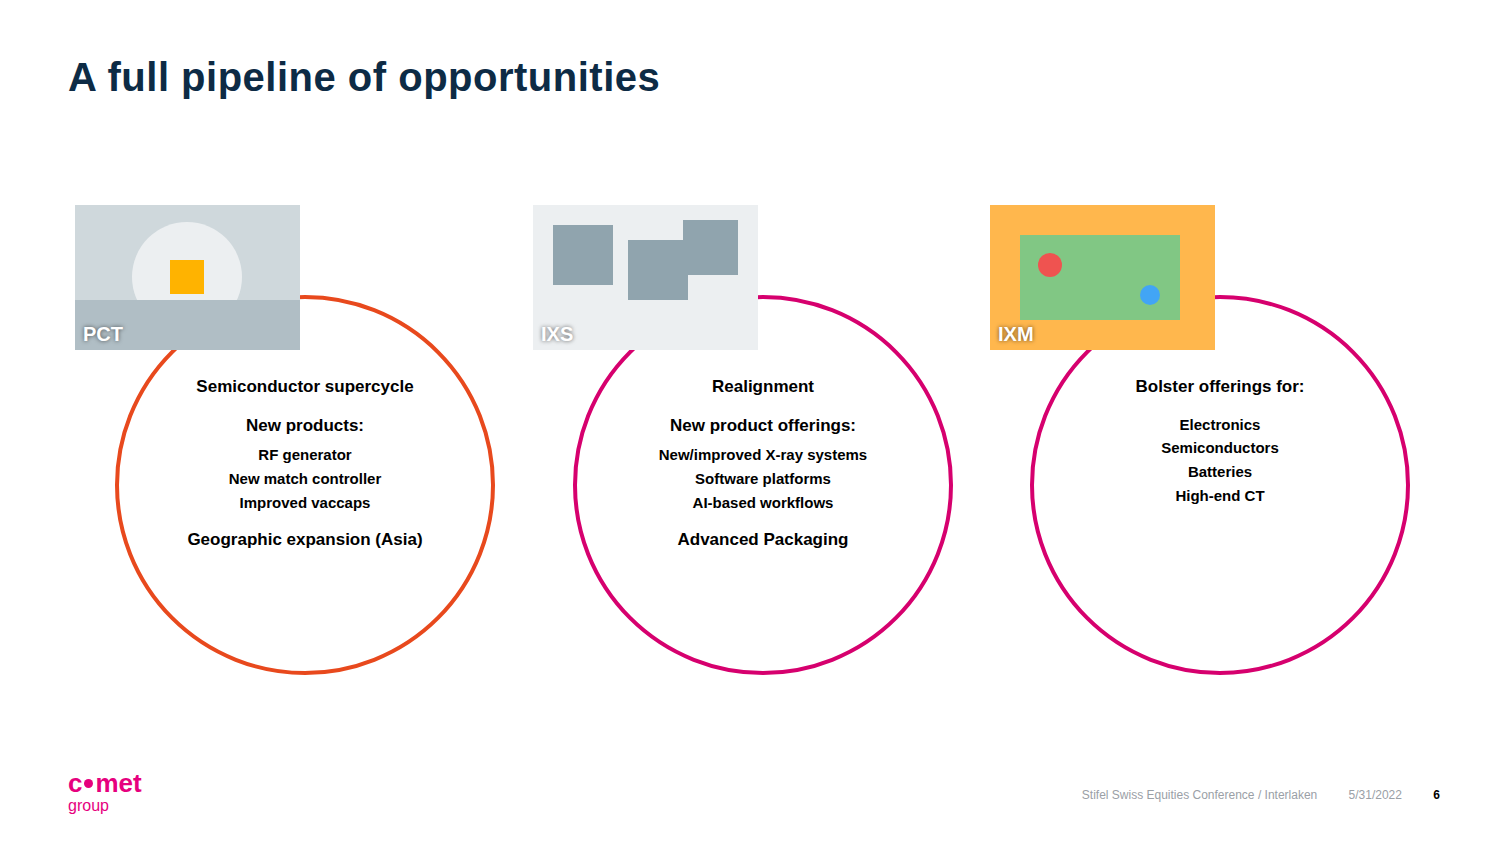A full pipeline of opportunities
PCT
Semiconductor supercycle
New products:
RF generator
New match controller
Improved vaccaps
Geographic expansion (Asia)
IXS
Realignment
New product offerings:
New/improved X-ray systems
Software platforms
AI-based workflows
Advanced Packaging
IXM
Bolster offerings for:
Electronics
Semiconductors
Batteries
High-end CT
c met group
Stifel Swiss Equities Conference / Interlaken 5/31/2022 6